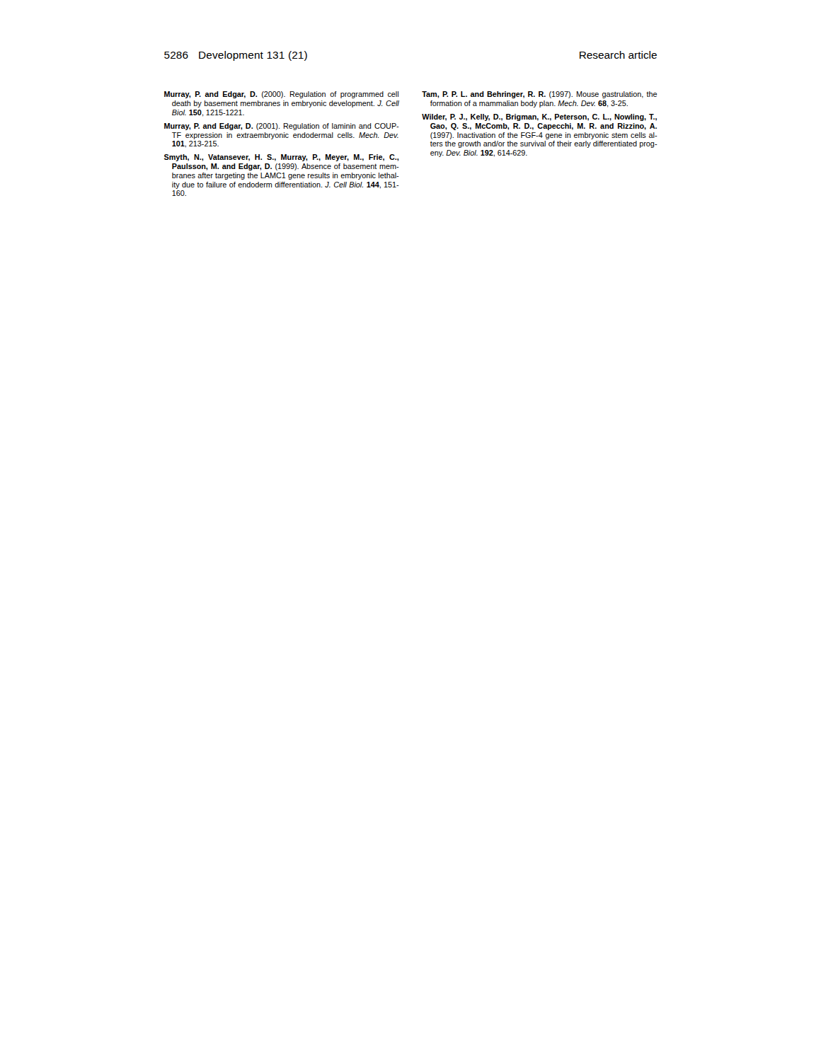5286 Development 131 (21)
Research article
Murray, P. and Edgar, D. (2000). Regulation of programmed cell death by basement membranes in embryonic development. J. Cell Biol. 150, 1215-1221.
Murray, P. and Edgar, D. (2001). Regulation of laminin and COUP-TF expression in extraembryonic endodermal cells. Mech. Dev. 101, 213-215.
Smyth, N., Vatansever, H. S., Murray, P., Meyer, M., Frie, C., Paulsson, M. and Edgar, D. (1999). Absence of basement membranes after targeting the LAMC1 gene results in embryonic lethality due to failure of endoderm differentiation. J. Cell Biol. 144, 151-160.
Tam, P. P. L. and Behringer, R. R. (1997). Mouse gastrulation, the formation of a mammalian body plan. Mech. Dev. 68, 3-25.
Wilder, P. J., Kelly, D., Brigman, K., Peterson, C. L., Nowling, T., Gao, Q. S., McComb, R. D., Capecchi, M. R. and Rizzino, A. (1997). Inactivation of the FGF-4 gene in embryonic stem cells alters the growth and/or the survival of their early differentiated progeny. Dev. Biol. 192, 614-629.